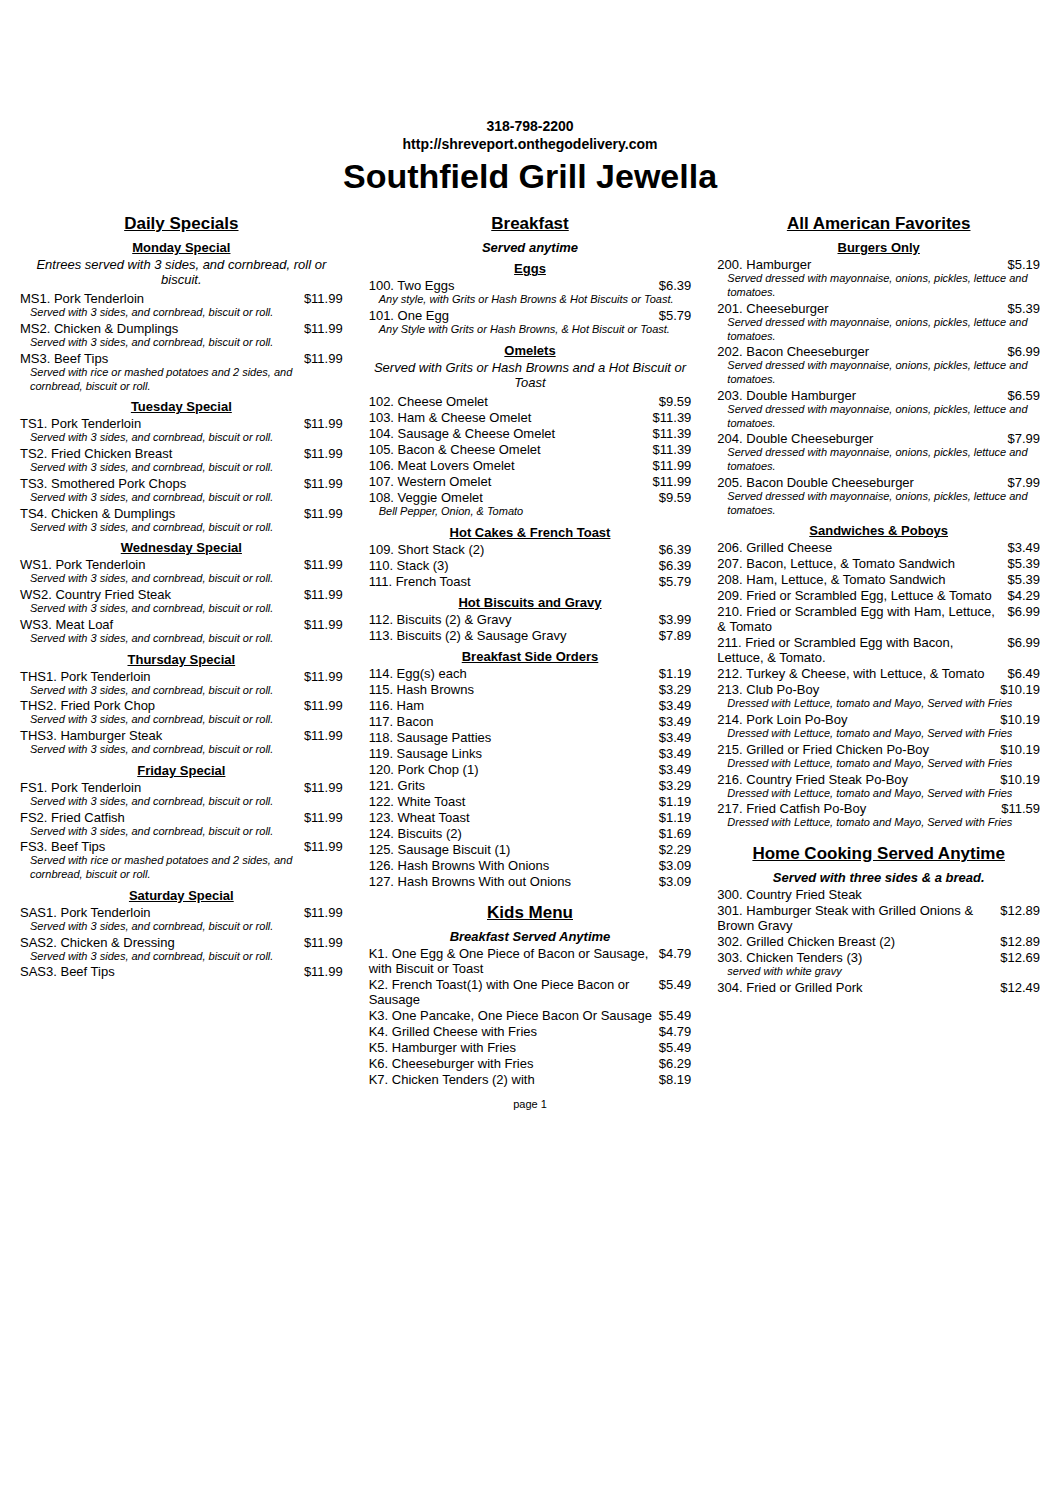318-798-2200
http://shreveport.onthegodelivery.com
Southfield Grill Jewella
Daily Specials
Monday Special
Entrees served with 3 sides, and cornbread, roll or biscuit.
MS1. Pork Tenderloin$11.99
Served with 3 sides, and cornbread, biscuit or roll.
MS2. Chicken & Dumplings$11.99
Served with 3 sides, and cornbread, biscuit or roll.
MS3. Beef Tips$11.99
Served with rice or mashed potatoes and 2 sides, and cornbread, biscuit or roll.
Tuesday Special
TS1. Pork Tenderloin$11.99
Served with 3 sides, and cornbread, biscuit or roll.
TS2. Fried Chicken Breast$11.99
Served with 3 sides, and cornbread, biscuit or roll.
TS3. Smothered Pork Chops$11.99
Served with 3 sides, and cornbread, biscuit or roll.
TS4. Chicken & Dumplings$11.99
Served with 3 sides, and cornbread, biscuit or roll.
Wednesday Special
WS1. Pork Tenderloin$11.99
Served with 3 sides, and cornbread, biscuit or roll.
WS2. Country Fried Steak$11.99
Served with 3 sides, and cornbread, biscuit or roll.
WS3. Meat Loaf$11.99
Served with 3 sides, and cornbread, biscuit or roll.
Thursday Special
THS1. Pork Tenderloin$11.99
Served with 3 sides, and cornbread, biscuit or roll.
THS2. Fried Pork Chop$11.99
Served with 3 sides, and cornbread, biscuit or roll.
THS3. Hamburger Steak$11.99
Served with 3 sides, and cornbread, biscuit or roll.
Friday Special
FS1. Pork Tenderloin$11.99
Served with 3 sides, and cornbread, biscuit or roll.
FS2. Fried Catfish$11.99
Served with 3 sides, and cornbread, biscuit or roll.
FS3. Beef Tips$11.99
Served with rice or mashed potatoes and 2 sides, and cornbread, biscuit or roll.
Saturday Special
SAS1. Pork Tenderloin$11.99
Served with 3 sides, and cornbread, biscuit or roll.
SAS2. Chicken & Dressing$11.99
Served with 3 sides, and cornbread, biscuit or roll.
SAS3. Beef Tips$11.99
Breakfast
Served anytime
Eggs
100. Two Eggs$6.39
Any style, with Grits or Hash Browns & Hot Biscuits or Toast.
101. One Egg$5.79
Any Style with Grits or Hash Browns, & Hot Biscuit or Toast.
Omelets
Served with Grits or Hash Browns and a Hot Biscuit or Toast
102. Cheese Omelet$9.59
103. Ham & Cheese Omelet$11.39
104. Sausage & Cheese Omelet$11.39
105. Bacon & Cheese Omelet$11.39
106. Meat Lovers Omelet$11.99
107. Western Omelet$11.99
108. Veggie Omelet$9.59
Bell Pepper, Onion, & Tomato
Hot Cakes & French Toast
109. Short Stack (2)$6.39
110. Stack (3)$6.39
111. French Toast$5.79
Hot Biscuits and Gravy
112. Biscuits (2) & Gravy$3.99
113. Biscuits (2) & Sausage Gravy$7.89
Breakfast Side Orders
114. Egg(s) each$1.19
115. Hash Browns$3.29
116. Ham$3.49
117. Bacon$3.49
118. Sausage Patties$3.49
119. Sausage Links$3.49
120. Pork Chop (1)$3.49
121. Grits$3.29
122. White Toast$1.19
123. Wheat Toast$1.19
124. Biscuits (2)$1.69
125. Sausage Biscuit (1)$2.29
126. Hash Browns With Onions$3.09
127. Hash Browns With out Onions$3.09
Kids Menu
Breakfast Served Anytime
K1. One Egg & One Piece of Bacon or Sausage, with Biscuit or Toast$4.79
K2. French Toast(1) with One Piece Bacon or Sausage$5.49
K3. One Pancake, One Piece Bacon Or Sausage$5.49
K4. Grilled Cheese with Fries$4.79
K5. Hamburger with Fries$5.49
K6. Cheeseburger with Fries$6.29
K7. Chicken Tenders (2) with$8.19
All American Favorites
Burgers Only
200. Hamburger$5.19
Served dressed with mayonnaise, onions, pickles, lettuce and tomatoes.
201. Cheeseburger$5.39
Served dressed with mayonnaise, onions, pickles, lettuce and tomatoes.
202. Bacon Cheeseburger$6.99
Served dressed with mayonnaise, onions, pickles, lettuce and tomatoes.
203. Double Hamburger$6.59
Served dressed with mayonnaise, onions, pickles, lettuce and tomatoes.
204. Double Cheeseburger$7.99
Served dressed with mayonnaise, onions, pickles, lettuce and tomatoes.
205. Bacon Double Cheeseburger$7.99
Served dressed with mayonnaise, onions, pickles, lettuce and tomatoes.
Sandwiches & Poboys
206. Grilled Cheese$3.49
207. Bacon, Lettuce, & Tomato Sandwich$5.39
208. Ham, Lettuce, & Tomato Sandwich$5.39
209. Fried or Scrambled Egg, Lettuce & Tomato$4.29
210. Fried or Scrambled Egg with Ham, Lettuce, & Tomato$6.99
211. Fried or Scrambled Egg with Bacon, Lettuce, & Tomato.$6.99
212. Turkey & Cheese, with Lettuce, & Tomato$6.49
213. Club Po-Boy$10.19
Dressed with Lettuce, tomato and Mayo, Served with Fries
214. Pork Loin Po-Boy$10.19
Dressed with Lettuce, tomato and Mayo, Served with Fries
215. Grilled or Fried Chicken Po-Boy$10.19
Dressed with Lettuce, tomato and Mayo, Served with Fries
216. Country Fried Steak Po-Boy$10.19
Dressed with Lettuce, tomato and Mayo, Served with Fries
217. Fried Catfish Po-Boy$11.59
Dressed with Lettuce, tomato and Mayo, Served with Fries
Home Cooking Served Anytime
Served with three sides & a bread.
300. Country Fried Steak
301. Hamburger Steak with Grilled Onions & Brown Gravy$12.89
302. Grilled Chicken Breast (2)$12.89
303. Chicken Tenders (3)$12.69
served with white gravy
304. Fried or Grilled Pork$12.49
page 1